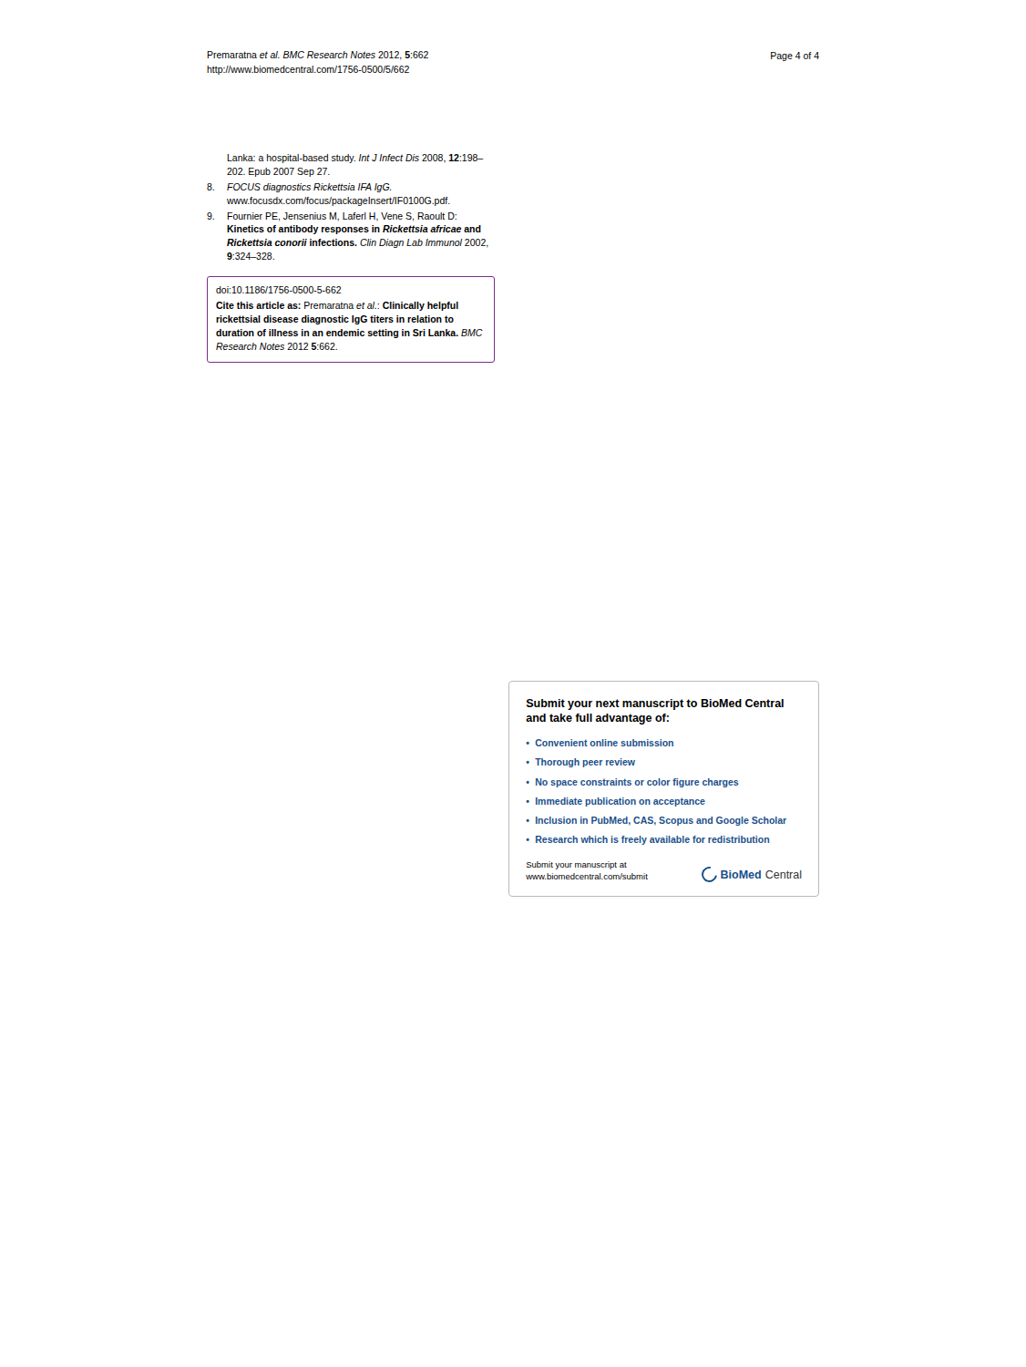Premaratna et al. BMC Research Notes 2012, 5:662 http://www.biomedcentral.com/1756-0500/5/662
Page 4 of 4
Lanka: a hospital-based study. Int J Infect Dis 2008, 12:198–202. Epub 2007 Sep 27.
8. FOCUS diagnostics Rickettsia IFA IgG. www.focusdx.com/focus/packageInsert/IF0100G.pdf.
9. Fournier PE, Jensenius M, Laferl H, Vene S, Raoult D: Kinetics of antibody responses in Rickettsia africae and Rickettsia conorii infections. Clin Diagn Lab Immunol 2002, 9:324–328.
doi:10.1186/1756-0500-5-662
Cite this article as: Premaratna et al.: Clinically helpful rickettsial disease diagnostic IgG titers in relation to duration of illness in an endemic setting in Sri Lanka. BMC Research Notes 2012 5:662.
Submit your next manuscript to BioMed Central
and take full advantage of:
Convenient online submission
Thorough peer review
No space constraints or color figure charges
Immediate publication on acceptance
Inclusion in PubMed, CAS, Scopus and Google Scholar
Research which is freely available for redistribution
Submit your manuscript at
www.biomedcentral.com/submit
BioMed Central